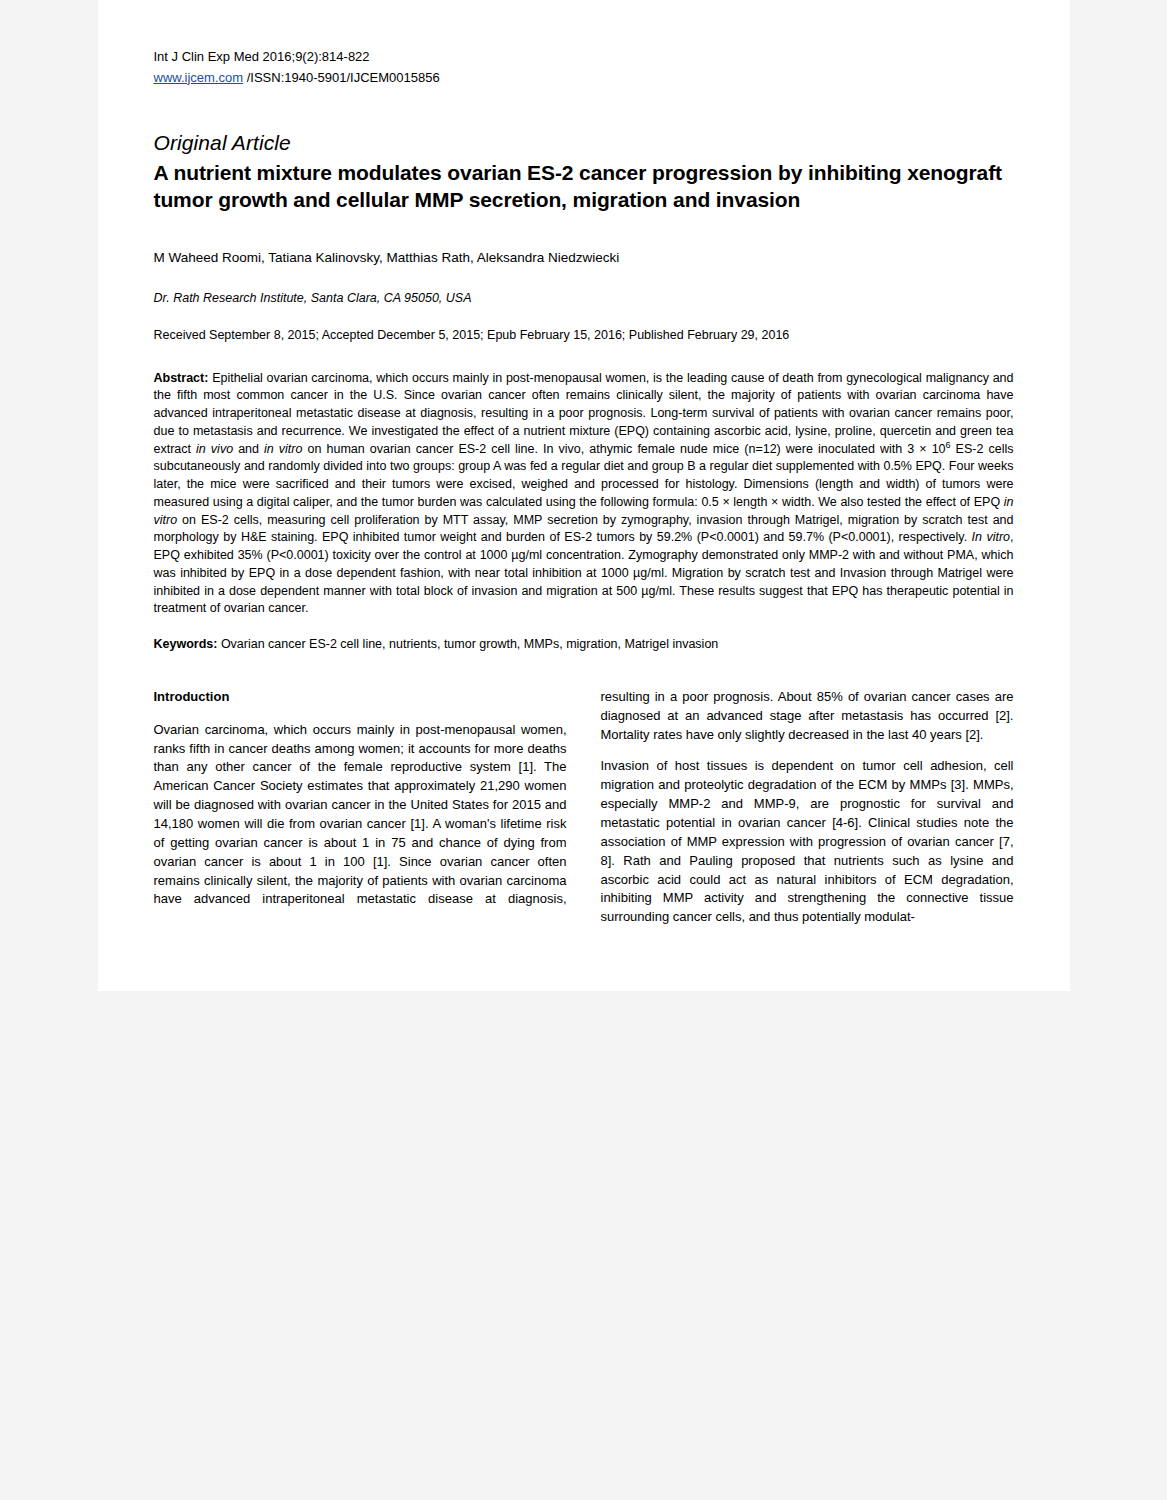Int J Clin Exp Med 2016;9(2):814-822
www.ijcem.com /ISSN:1940-5901/IJCEM0015856
Original Article
A nutrient mixture modulates ovarian ES-2 cancer progression by inhibiting xenograft tumor growth and cellular MMP secretion, migration and invasion
M Waheed Roomi, Tatiana Kalinovsky, Matthias Rath, Aleksandra Niedzwiecki
Dr. Rath Research Institute, Santa Clara, CA 95050, USA
Received September 8, 2015; Accepted December 5, 2015; Epub February 15, 2016; Published February 29, 2016
Abstract: Epithelial ovarian carcinoma, which occurs mainly in post-menopausal women, is the leading cause of death from gynecological malignancy and the fifth most common cancer in the U.S. Since ovarian cancer often remains clinically silent, the majority of patients with ovarian carcinoma have advanced intraperitoneal metastatic disease at diagnosis, resulting in a poor prognosis. Long-term survival of patients with ovarian cancer remains poor, due to metastasis and recurrence. We investigated the effect of a nutrient mixture (EPQ) containing ascorbic acid, lysine, proline, quercetin and green tea extract in vivo and in vitro on human ovarian cancer ES-2 cell line. In vivo, athymic female nude mice (n=12) were inoculated with 3 × 106 ES-2 cells subcutaneously and randomly divided into two groups: group A was fed a regular diet and group B a regular diet supplemented with 0.5% EPQ. Four weeks later, the mice were sacrificed and their tumors were excised, weighed and processed for histology. Dimensions (length and width) of tumors were measured using a digital caliper, and the tumor burden was calculated using the following formula: 0.5 × length × width. We also tested the effect of EPQ in vitro on ES-2 cells, measuring cell proliferation by MTT assay, MMP secretion by zymography, invasion through Matrigel, migration by scratch test and morphology by H&E staining. EPQ inhibited tumor weight and burden of ES-2 tumors by 59.2% (P<0.0001) and 59.7% (P<0.0001), respectively. In vitro, EPQ exhibited 35% (P<0.0001) toxicity over the control at 1000 µg/ml concentration. Zymography demonstrated only MMP-2 with and without PMA, which was inhibited by EPQ in a dose dependent fashion, with near total inhibition at 1000 µg/ml. Migration by scratch test and Invasion through Matrigel were inhibited in a dose dependent manner with total block of invasion and migration at 500 µg/ml. These results suggest that EPQ has therapeutic potential in treatment of ovarian cancer.
Keywords: Ovarian cancer ES-2 cell line, nutrients, tumor growth, MMPs, migration, Matrigel invasion
Introduction
Ovarian carcinoma, which occurs mainly in post-menopausal women, ranks fifth in cancer deaths among women; it accounts for more deaths than any other cancer of the female reproductive system [1]. The American Cancer Society estimates that approximately 21,290 women will be diagnosed with ovarian cancer in the United States for 2015 and 14,180 women will die from ovarian cancer [1]. A woman's lifetime risk of getting ovarian cancer is about 1 in 75 and chance of dying from ovarian cancer is about 1 in 100 [1]. Since ovarian cancer often remains clinically silent, the majority of patients with ovarian carcinoma have advanced intraperitoneal metastatic disease at diagnosis, resulting in a poor prognosis. About 85% of ovarian cancer cases are diagnosed at an advanced stage after metastasis has occurred [2]. Mortality rates have only slightly decreased in the last 40 years [2].
Invasion of host tissues is dependent on tumor cell adhesion, cell migration and proteolytic degradation of the ECM by MMPs [3]. MMPs, especially MMP-2 and MMP-9, are prognostic for survival and metastatic potential in ovarian cancer [4-6]. Clinical studies note the association of MMP expression with progression of ovarian cancer [7, 8]. Rath and Pauling proposed that nutrients such as lysine and ascorbic acid could act as natural inhibitors of ECM degradation, inhibiting MMP activity and strengthening the connective tissue surrounding cancer cells, and thus potentially modulat-